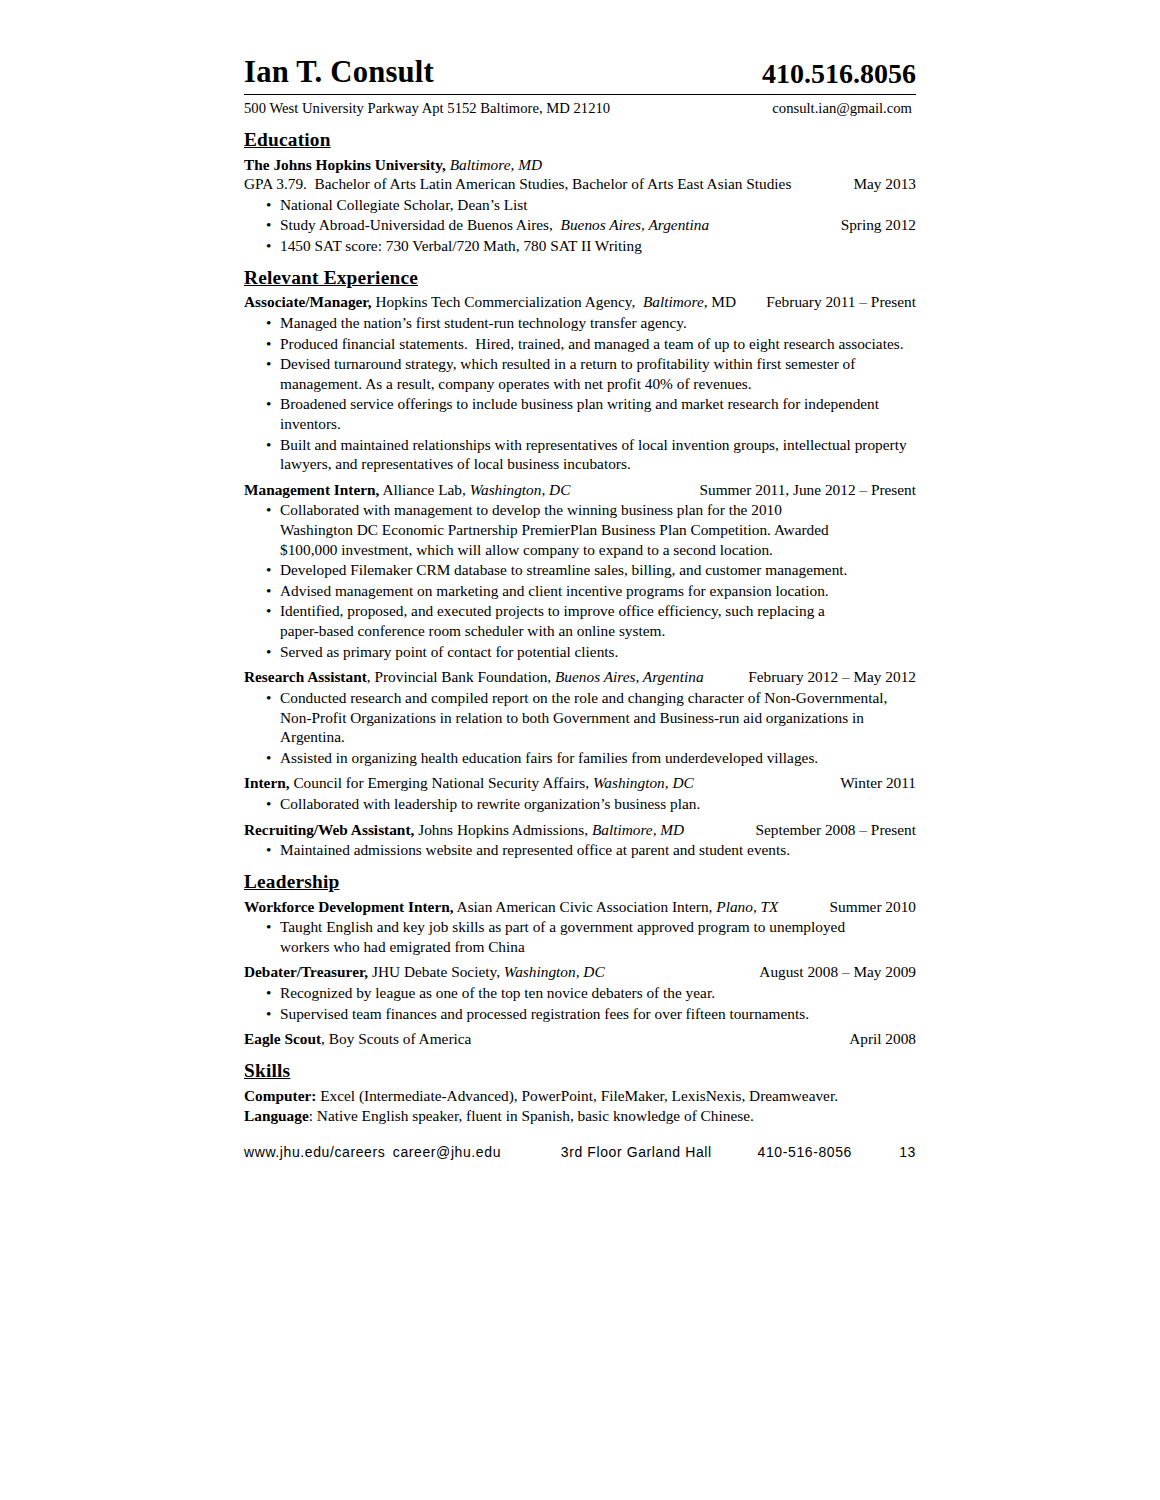Ian T. Consult
410.516.8056
500 West University Parkway Apt 5152 Baltimore, MD 21210 consult.ian@gmail.com
Education
The Johns Hopkins University, Baltimore, MD
GPA 3.79. Bachelor of Arts Latin American Studies, Bachelor of Arts East Asian Studies May 2013
National Collegiate Scholar, Dean’s List
Study Abroad-Universidad de Buenos Aires, Buenos Aires, Argentina Spring 2012
1450 SAT score: 730 Verbal/720 Math, 780 SAT II Writing
Relevant Experience
Associate/Manager, Hopkins Tech Commercialization Agency, Baltimore, MD February 2011 – Present
Managed the nation’s first student-run technology transfer agency.
Produced financial statements. Hired, trained, and managed a team of up to eight research associates.
Devised turnaround strategy, which resulted in a return to profitability within first semester of management. As a result, company operates with net profit 40% of revenues.
Broadened service offerings to include business plan writing and market research for independent inventors.
Built and maintained relationships with representatives of local invention groups, intellectual property lawyers, and representatives of local business incubators.
Management Intern, Alliance Lab, Washington, DC Summer 2011, June 2012 – Present
Collaborated with management to develop the winning business plan for the 2010
Washington DC Economic Partnership PremierPlan Business Plan Competition. Awarded
$100,000 investment, which will allow company to expand to a second location.
Developed Filemaker CRM database to streamline sales, billing, and customer management.
Advised management on marketing and client incentive programs for expansion location.
Identified, proposed, and executed projects to improve office efficiency, such replacing a
paper-based conference room scheduler with an online system.
Served as primary point of contact for potential clients.
Research Assistant, Provincial Bank Foundation, Buenos Aires, Argentina February 2012 – May 2012
Conducted research and compiled report on the role and changing character of Non-Governmental, Non-Profit Organizations in relation to both Government and Business-run aid organizations in Argentina.
Assisted in organizing health education fairs for families from underdeveloped villages.
Intern, Council for Emerging National Security Affairs, Washington, DC Winter 2011
Collaborated with leadership to rewrite organization’s business plan.
Recruiting/Web Assistant, Johns Hopkins Admissions, Baltimore, MD September 2008 – Present
Maintained admissions website and represented office at parent and student events.
Leadership
Workforce Development Intern, Asian American Civic Association Intern, Plano, TX Summer 2010
Taught English and key job skills as part of a government approved program to unemployed
workers who had emigrated from China
Debater/Treasurer, JHU Debate Society, Washington, DC August 2008 – May 2009
Recognized by league as one of the top ten novice debaters of the year.
Supervised team finances and processed registration fees for over fifteen tournaments.
Eagle Scout, Boy Scouts of America April 2008
Skills
Computer: Excel (Intermediate-Advanced), PowerPoint, FileMaker, LexisNexis, Dreamweaver.
Language: Native English speaker, fluent in Spanish, basic knowledge of Chinese.
www.jhu.edu/careers career@jhu.edu 3rd Floor Garland Hall 410-516-8056 13